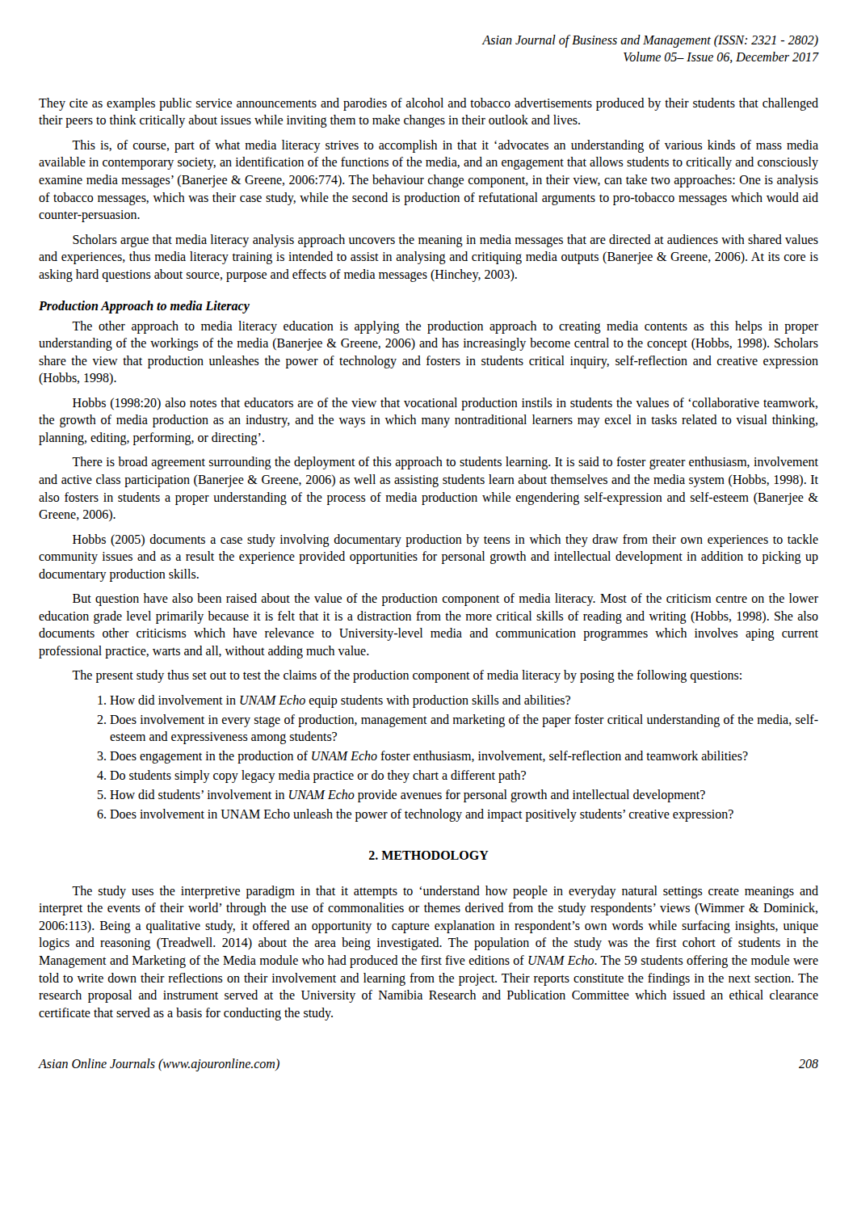Asian Journal of Business and Management (ISSN: 2321 - 2802)
Volume 05– Issue 06, December 2017
They cite as examples public service announcements and parodies of alcohol and tobacco advertisements produced by their students that challenged their peers to think critically about issues while inviting them to make changes in their outlook and lives.
This is, of course, part of what media literacy strives to accomplish in that it ‘advocates an understanding of various kinds of mass media available in contemporary society, an identification of the functions of the media, and an engagement that allows students to critically and consciously examine media messages’ (Banerjee & Greene, 2006:774). The behaviour change component, in their view, can take two approaches: One is analysis of tobacco messages, which was their case study, while the second is production of refutational arguments to pro-tobacco messages which would aid counter-persuasion.
Scholars argue that media literacy analysis approach uncovers the meaning in media messages that are directed at audiences with shared values and experiences, thus media literacy training is intended to assist in analysing and critiquing media outputs (Banerjee & Greene, 2006). At its core is asking hard questions about source, purpose and effects of media messages (Hinchey, 2003).
Production Approach to media Literacy
The other approach to media literacy education is applying the production approach to creating media contents as this helps in proper understanding of the workings of the media (Banerjee & Greene, 2006) and has increasingly become central to the concept (Hobbs, 1998). Scholars share the view that production unleashes the power of technology and fosters in students critical inquiry, self-reflection and creative expression (Hobbs, 1998).
Hobbs (1998:20) also notes that educators are of the view that vocational production instils in students the values of ‘collaborative teamwork, the growth of media production as an industry, and the ways in which many nontraditional learners may excel in tasks related to visual thinking, planning, editing, performing, or directing’.
There is broad agreement surrounding the deployment of this approach to students learning. It is said to foster greater enthusiasm, involvement and active class participation (Banerjee & Greene, 2006) as well as assisting students learn about themselves and the media system (Hobbs, 1998). It also fosters in students a proper understanding of the process of media production while engendering self-expression and self-esteem (Banerjee & Greene, 2006).
Hobbs (2005) documents a case study involving documentary production by teens in which they draw from their own experiences to tackle community issues and as a result the experience provided opportunities for personal growth and intellectual development in addition to picking up documentary production skills.
But question have also been raised about the value of the production component of media literacy. Most of the criticism centre on the lower education grade level primarily because it is felt that it is a distraction from the more critical skills of reading and writing (Hobbs, 1998). She also documents other criticisms which have relevance to University-level media and communication programmes which involves aping current professional practice, warts and all, without adding much value.
The present study thus set out to test the claims of the production component of media literacy by posing the following questions:
How did involvement in UNAM Echo equip students with production skills and abilities?
Does involvement in every stage of production, management and marketing of the paper foster critical understanding of the media, self-esteem and expressiveness among students?
Does engagement in the production of UNAM Echo foster enthusiasm, involvement, self-reflection and teamwork abilities?
Do students simply copy legacy media practice or do they chart a different path?
How did students’ involvement in UNAM Echo provide avenues for personal growth and intellectual development?
Does involvement in UNAM Echo unleash the power of technology and impact positively students’ creative expression?
2. METHODOLOGY
The study uses the interpretive paradigm in that it attempts to ‘understand how people in everyday natural settings create meanings and interpret the events of their world’ through the use of commonalities or themes derived from the study respondents’ views (Wimmer & Dominick, 2006:113). Being a qualitative study, it offered an opportunity to capture explanation in respondent’s own words while surfacing insights, unique logics and reasoning (Treadwell. 2014) about the area being investigated. The population of the study was the first cohort of students in the Management and Marketing of the Media module who had produced the first five editions of UNAM Echo. The 59 students offering the module were told to write down their reflections on their involvement and learning from the project. Their reports constitute the findings in the next section. The research proposal and instrument served at the University of Namibia Research and Publication Committee which issued an ethical clearance certificate that served as a basis for conducting the study.
Asian Online Journals (www.ajouronline.com) 208